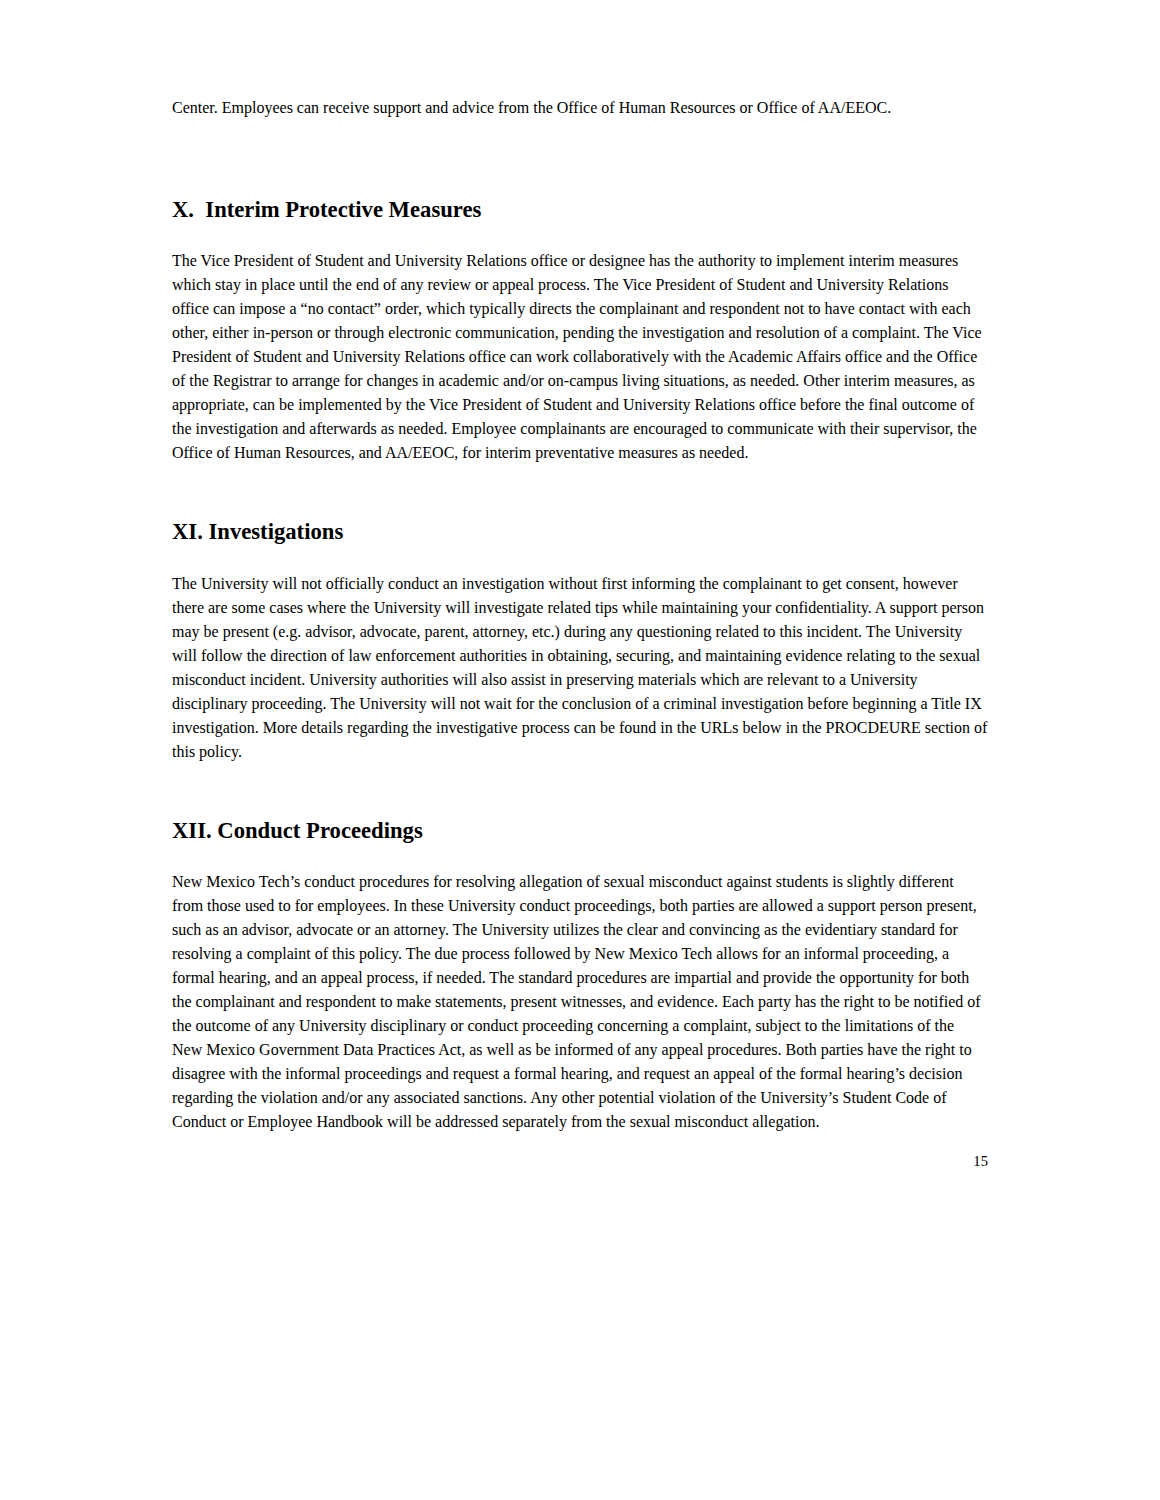Center. Employees can receive support and advice from the Office of Human Resources or Office of AA/EEOC.
X. Interim Protective Measures
The Vice President of Student and University Relations office or designee has the authority to implement interim measures which stay in place until the end of any review or appeal process. The Vice President of Student and University Relations office can impose a “no contact” order, which typically directs the complainant and respondent not to have contact with each other, either in-person or through electronic communication, pending the investigation and resolution of a complaint. The Vice President of Student and University Relations office can work collaboratively with the Academic Affairs office and the Office of the Registrar to arrange for changes in academic and/or on-campus living situations, as needed. Other interim measures, as appropriate, can be implemented by the Vice President of Student and University Relations office before the final outcome of the investigation and afterwards as needed. Employee complainants are encouraged to communicate with their supervisor, the Office of Human Resources, and AA/EEOC, for interim preventative measures as needed.
XI. Investigations
The University will not officially conduct an investigation without first informing the complainant to get consent, however there are some cases where the University will investigate related tips while maintaining your confidentiality. A support person may be present (e.g. advisor, advocate, parent, attorney, etc.) during any questioning related to this incident. The University will follow the direction of law enforcement authorities in obtaining, securing, and maintaining evidence relating to the sexual misconduct incident. University authorities will also assist in preserving materials which are relevant to a University disciplinary proceeding. The University will not wait for the conclusion of a criminal investigation before beginning a Title IX investigation. More details regarding the investigative process can be found in the URLs below in the PROCDEURE section of this policy.
XII. Conduct Proceedings
New Mexico Tech’s conduct procedures for resolving allegation of sexual misconduct against students is slightly different from those used to for employees. In these University conduct proceedings, both parties are allowed a support person present, such as an advisor, advocate or an attorney. The University utilizes the clear and convincing as the evidentiary standard for resolving a complaint of this policy. The due process followed by New Mexico Tech allows for an informal proceeding, a formal hearing, and an appeal process, if needed. The standard procedures are impartial and provide the opportunity for both the complainant and respondent to make statements, present witnesses, and evidence. Each party has the right to be notified of the outcome of any University disciplinary or conduct proceeding concerning a complaint, subject to the limitations of the New Mexico Government Data Practices Act, as well as be informed of any appeal procedures. Both parties have the right to disagree with the informal proceedings and request a formal hearing, and request an appeal of the formal hearing’s decision regarding the violation and/or any associated sanctions. Any other potential violation of the University’s Student Code of Conduct or Employee Handbook will be addressed separately from the sexual misconduct allegation.
15